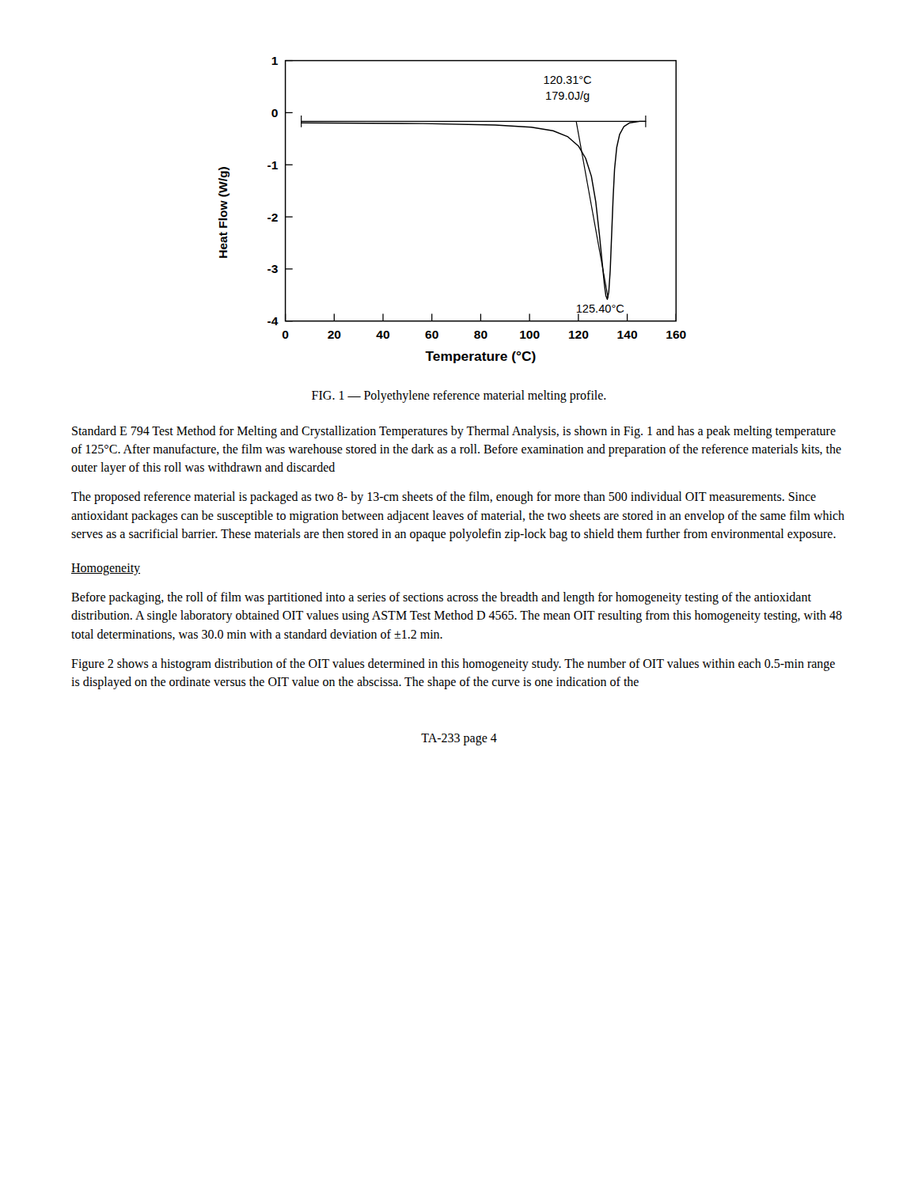Heat Flow (W/g) Temperature (°C) 1 0 -1 -2 -3 -4 0 20 40 60 80 100 120 140 160 120.31°C 179.0J/g 125.40°C
FIG. 1 — Polyethylene reference material melting profile.
Standard E 794 Test Method for Melting and Crystallization Temperatures by Thermal Analysis, is shown in Fig. 1 and has a peak melting temperature of 125°C. After manufacture, the film was warehouse stored in the dark as a roll. Before examination and preparation of the reference materials kits, the outer layer of this roll was withdrawn and discarded
The proposed reference material is packaged as two 8- by 13-cm sheets of the film, enough for more than 500 individual OIT measurements. Since antioxidant packages can be susceptible to migration between adjacent leaves of material, the two sheets are stored in an envelop of the same film which serves as a sacrificial barrier. These materials are then stored in an opaque polyolefin zip-lock bag to shield them further from environmental exposure.
Homogeneity
Before packaging, the roll of film was partitioned into a series of sections across the breadth and length for homogeneity testing of the antioxidant distribution. A single laboratory obtained OIT values using ASTM Test Method D 4565. The mean OIT resulting from this homogeneity testing, with 48 total determinations, was 30.0 min with a standard deviation of ±1.2 min.
Figure 2 shows a histogram distribution of the OIT values determined in this homogeneity study. The number of OIT values within each 0.5-min range is displayed on the ordinate versus the OIT value on the abscissa. The shape of the curve is one indication of the
TA-233 page 4